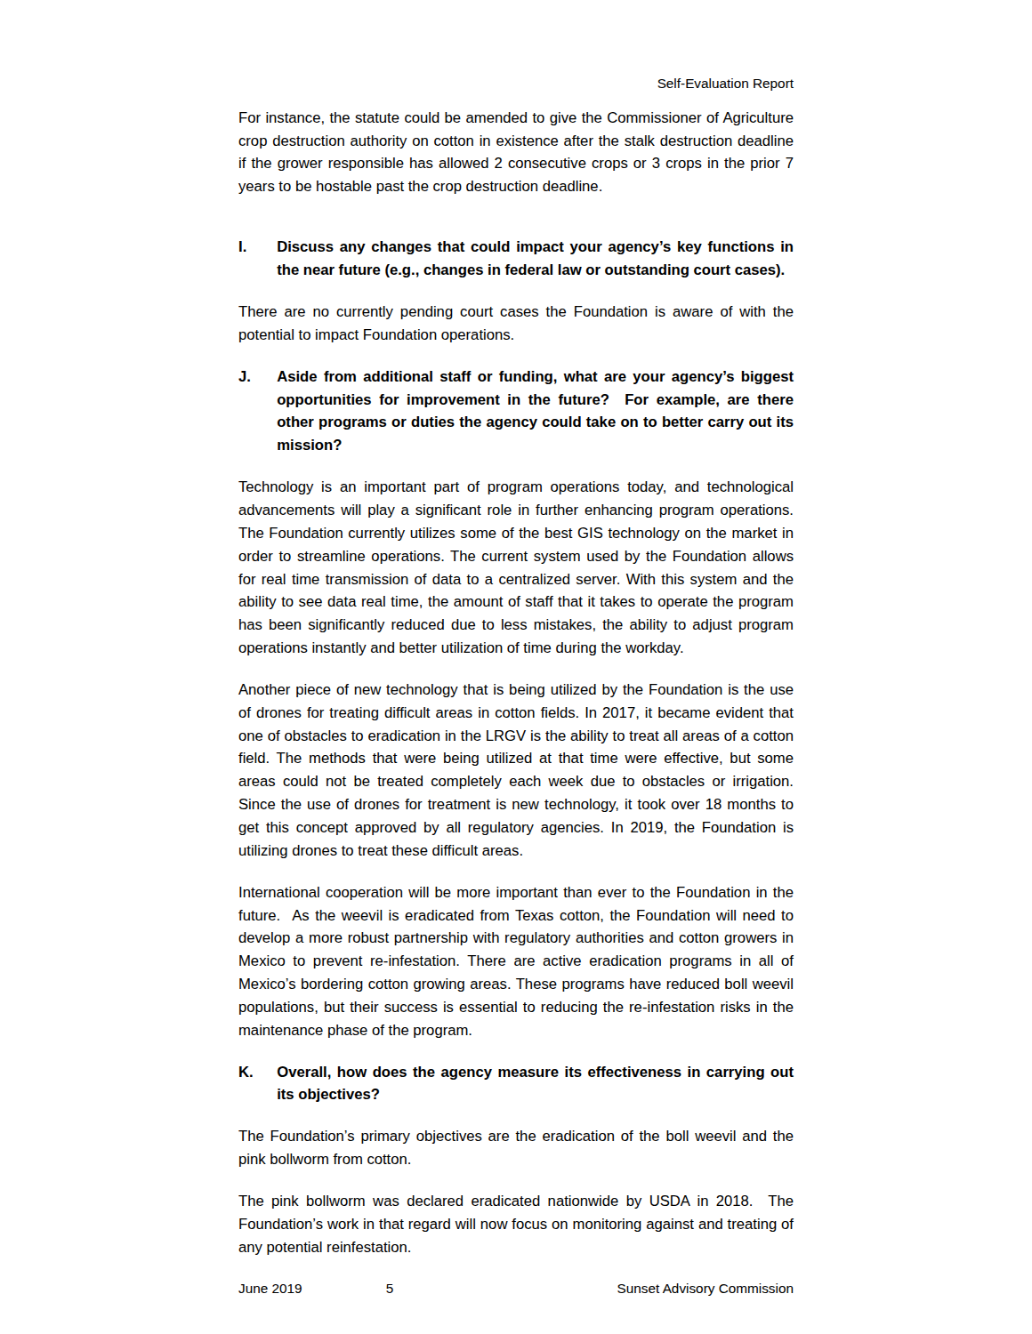Self-Evaluation Report
For instance, the statute could be amended to give the Commissioner of Agriculture crop destruction authority on cotton in existence after the stalk destruction deadline if the grower responsible has allowed 2 consecutive crops or 3 crops in the prior 7 years to be hostable past the crop destruction deadline.
I.
Discuss any changes that could impact your agency’s key functions in the near future (e.g., changes in federal law or outstanding court cases).
There are no currently pending court cases the Foundation is aware of with the potential to impact Foundation operations.
J.
Aside from additional staff or funding, what are your agency’s biggest opportunities for improvement in the future? For example, are there other programs or duties the agency could take on to better carry out its mission?
Technology is an important part of program operations today, and technological advancements will play a significant role in further enhancing program operations. The Foundation currently utilizes some of the best GIS technology on the market in order to streamline operations. The current system used by the Foundation allows for real time transmission of data to a centralized server. With this system and the ability to see data real time, the amount of staff that it takes to operate the program has been significantly reduced due to less mistakes, the ability to adjust program operations instantly and better utilization of time during the workday.
Another piece of new technology that is being utilized by the Foundation is the use of drones for treating difficult areas in cotton fields. In 2017, it became evident that one of obstacles to eradication in the LRGV is the ability to treat all areas of a cotton field. The methods that were being utilized at that time were effective, but some areas could not be treated completely each week due to obstacles or irrigation. Since the use of drones for treatment is new technology, it took over 18 months to get this concept approved by all regulatory agencies. In 2019, the Foundation is utilizing drones to treat these difficult areas.
International cooperation will be more important than ever to the Foundation in the future. As the weevil is eradicated from Texas cotton, the Foundation will need to develop a more robust partnership with regulatory authorities and cotton growers in Mexico to prevent re-infestation. There are active eradication programs in all of Mexico’s bordering cotton growing areas. These programs have reduced boll weevil populations, but their success is essential to reducing the re-infestation risks in the maintenance phase of the program.
K.
Overall, how does the agency measure its effectiveness in carrying out its objectives?
The Foundation’s primary objectives are the eradication of the boll weevil and the pink bollworm from cotton.
The pink bollworm was declared eradicated nationwide by USDA in 2018. The Foundation’s work in that regard will now focus on monitoring against and treating of any potential reinfestation.
| June 2019 | 5 | Sunset Advisory Commission |